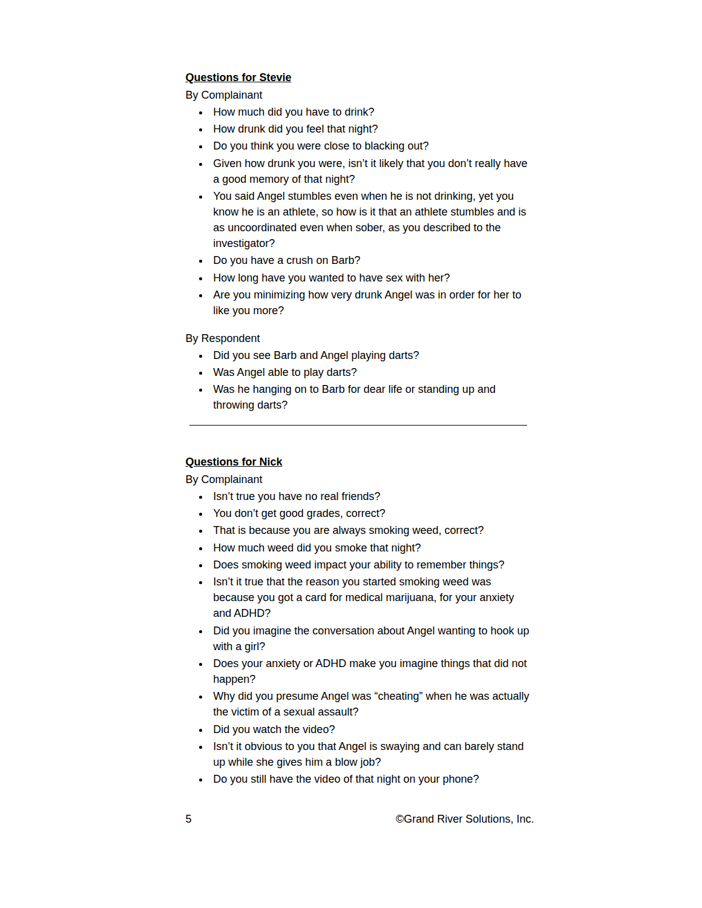Questions for Stevie
By Complainant
How much did you have to drink?
How drunk did you feel that night?
Do you think you were close to blacking out?
Given how drunk you were, isn’t it likely that you don’t really have a good memory of that night?
You said Angel stumbles even when he is not drinking, yet you know he is an athlete, so how is it that an athlete stumbles and is as uncoordinated even when sober, as you described to the investigator?
Do you have a crush on Barb?
How long have you wanted to have sex with her?
Are you minimizing how very drunk Angel was in order for her to like you more?
By Respondent
Did you see Barb and Angel playing darts?
Was Angel able to play darts?
Was he hanging on to Barb for dear life or standing up and throwing darts?
Questions for Nick
By Complainant
Isn’t true you have no real friends?
You don’t get good grades, correct?
That is because you are always smoking weed, correct?
How much weed did you smoke that night?
Does smoking weed impact your ability to remember things?
Isn’t it true that the reason you started smoking weed was because you got a card for medical marijuana, for your anxiety and ADHD?
Did you imagine the conversation about Angel wanting to hook up with a girl?
Does your anxiety or ADHD make you imagine things that did not happen?
Why did you presume Angel was “cheating” when he was actually the victim of a sexual assault?
Did you watch the video?
Isn’t it obvious to you that Angel is swaying and can barely stand up while she gives him a blow job?
Do you still have the video of that night on your phone?
5 ©Grand River Solutions, Inc.